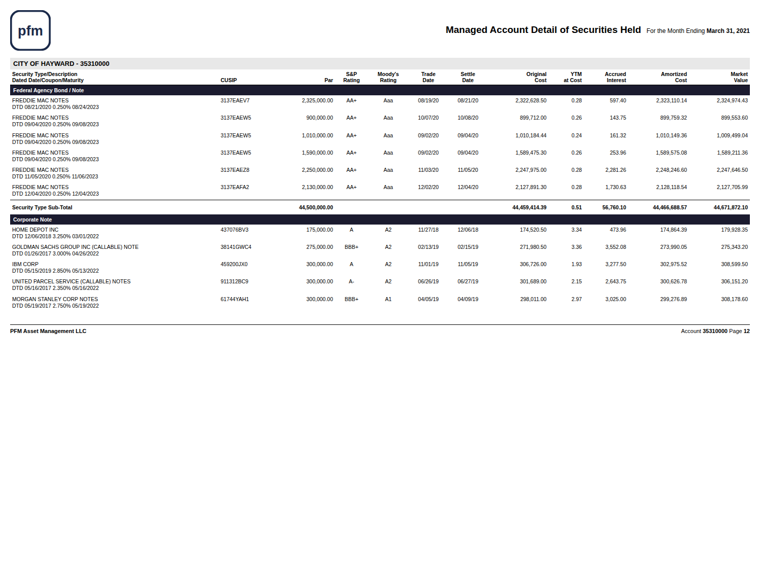pfm
Managed Account Detail of Securities Held
For the Month Ending March 31, 2021
CITY OF HAYWARD - 35310000
| Security Type/Description Dated Date/Coupon/Maturity | CUSIP | Par | S&P Rating | Moody's Rating | Trade Date | Settle Date | Original Cost | YTM at Cost | Accrued Interest | Amortized Cost | Market Value |
| --- | --- | --- | --- | --- | --- | --- | --- | --- | --- | --- | --- |
| Federal Agency Bond / Note |
| FREDDIE MAC NOTES DTD 08/21/2020 0.250% 08/24/2023 | 3137EAEV7 | 2,325,000.00 | AA+ | Aaa | 08/19/20 | 08/21/20 | 2,322,628.50 | 0.28 | 597.40 | 2,323,110.14 | 2,324,974.43 |
| FREDDIE MAC NOTES DTD 09/04/2020 0.250% 09/08/2023 | 3137EAEW5 | 900,000.00 | AA+ | Aaa | 10/07/20 | 10/08/20 | 899,712.00 | 0.26 | 143.75 | 899,759.32 | 899,553.60 |
| FREDDIE MAC NOTES DTD 09/04/2020 0.250% 09/08/2023 | 3137EAEW5 | 1,010,000.00 | AA+ | Aaa | 09/02/20 | 09/04/20 | 1,010,184.44 | 0.24 | 161.32 | 1,010,149.36 | 1,009,499.04 |
| FREDDIE MAC NOTES DTD 09/04/2020 0.250% 09/08/2023 | 3137EAEW5 | 1,590,000.00 | AA+ | Aaa | 09/02/20 | 09/04/20 | 1,589,475.30 | 0.26 | 253.96 | 1,589,575.08 | 1,589,211.36 |
| FREDDIE MAC NOTES DTD 11/05/2020 0.250% 11/06/2023 | 3137EAEZ8 | 2,250,000.00 | AA+ | Aaa | 11/03/20 | 11/05/20 | 2,247,975.00 | 0.28 | 2,281.26 | 2,248,246.60 | 2,247,646.50 |
| FREDDIE MAC NOTES DTD 12/04/2020 0.250% 12/04/2023 | 3137EAFA2 | 2,130,000.00 | AA+ | Aaa | 12/02/20 | 12/04/20 | 2,127,891.30 | 0.28 | 1,730.63 | 2,128,118.54 | 2,127,705.99 |
| Security Type Sub-Total | | 44,500,000.00 | | | | | 44,459,414.39 | 0.51 | 56,760.10 | 44,466,688.57 | 44,671,872.10 |
| Corporate Note |
| HOME DEPOT INC DTD 12/06/2018 3.250% 03/01/2022 | 437076BV3 | 175,000.00 | A | A2 | 11/27/18 | 12/06/18 | 174,520.50 | 3.34 | 473.96 | 174,864.39 | 179,928.35 |
| GOLDMAN SACHS GROUP INC (CALLABLE) NOTE DTD 01/26/2017 3.000% 04/26/2022 | 38141GWC4 | 275,000.00 | BBB+ | A2 | 02/13/19 | 02/15/19 | 271,980.50 | 3.36 | 3,552.08 | 273,990.05 | 275,343.20 |
| IBM CORP DTD 05/15/2019 2.850% 05/13/2022 | 459200JX0 | 300,000.00 | A | A2 | 11/01/19 | 11/05/19 | 306,726.00 | 1.93 | 3,277.50 | 302,975.52 | 308,599.50 |
| UNITED PARCEL SERVICE (CALLABLE) NOTES DTD 05/16/2017 2.350% 05/16/2022 | 911312BC9 | 300,000.00 | A- | A2 | 06/26/19 | 06/27/19 | 301,689.00 | 2.15 | 2,643.75 | 300,626.78 | 306,151.20 |
| MORGAN STANLEY CORP NOTES DTD 05/19/2017 2.750% 05/19/2022 | 61744YAH1 | 300,000.00 | BBB+ | A1 | 04/05/19 | 04/09/19 | 298,011.00 | 2.97 | 3,025.00 | 299,276.89 | 308,178.60 |
PFM Asset Management LLC Account 35310000 Page 12